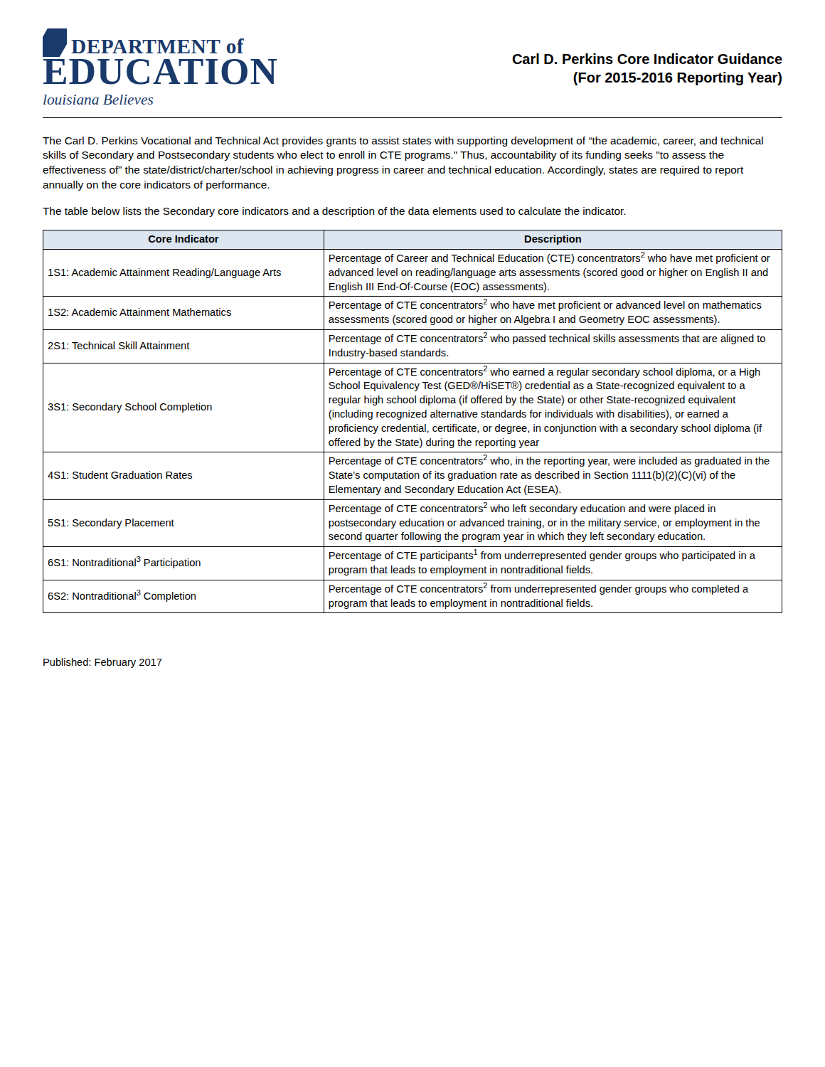DEPARTMENT of
EDUCATION
louisiana Believes
Carl D. Perkins Core Indicator Guidance
(For 2015-2016 Reporting Year)
The Carl D. Perkins Vocational and Technical Act provides grants to assist states with supporting development of “the academic, career, and technical skills of Secondary and Postsecondary students who elect to enroll in CTE programs." Thus, accountability of its funding seeks "to assess the effectiveness of” the state/district/charter/school in achieving progress in career and technical education. Accordingly, states are required to report annually on the core indicators of performance.
The table below lists the Secondary core indicators and a description of the data elements used to calculate the indicator.
| Core Indicator | Description |
| --- | --- |
| 1S1: Academic Attainment Reading/Language Arts | Percentage of Career and Technical Education (CTE) concentrators 2 who have met proficient or advanced level on reading/language arts assessments (scored good or higher on English II and English III End-Of-Course (EOC) assessments). |
| 1S2: Academic Attainment Mathematics | Percentage of CTE concentrators 2 who have met proficient or advanced level on mathematics assessments (scored good or higher on Algebra I and Geometry EOC assessments). |
| 2S1: Technical Skill Attainment | Percentage of CTE concentrators 2 who passed technical skills assessments that are aligned to Industry-based standards. |
| 3S1: Secondary School Completion | Percentage of CTE concentrators 2 who earned a regular secondary school diploma, or a High School Equivalency Test (GED®/HiSET®) credential as a State-recognized equivalent to a regular high school diploma (if offered by the State) or other State-recognized equivalent (including recognized alternative standards for individuals with disabilities), or earned a proficiency credential, certificate, or degree, in conjunction with a secondary school diploma (if offered by the State) during the reporting year |
| 4S1: Student Graduation Rates | Percentage of CTE concentrators 2 who, in the reporting year, were included as graduated in the State’s computation of its graduation rate as described in Section 1111(b)(2)(C)(vi) of the Elementary and Secondary Education Act (ESEA). |
| 5S1: Secondary Placement | Percentage of CTE concentrators 2 who left secondary education and were placed in postsecondary education or advanced training, or in the military service, or employment in the second quarter following the program year in which they left secondary education. |
| 6S1: Nontraditional 3 Participation | Percentage of CTE participants 1 from underrepresented gender groups who participated in a program that leads to employment in nontraditional fields. |
| 6S2: Nontraditional 3 Completion | Percentage of CTE concentrators 2 from underrepresented gender groups who completed a program that leads to employment in nontraditional fields. |
Published: February 2017